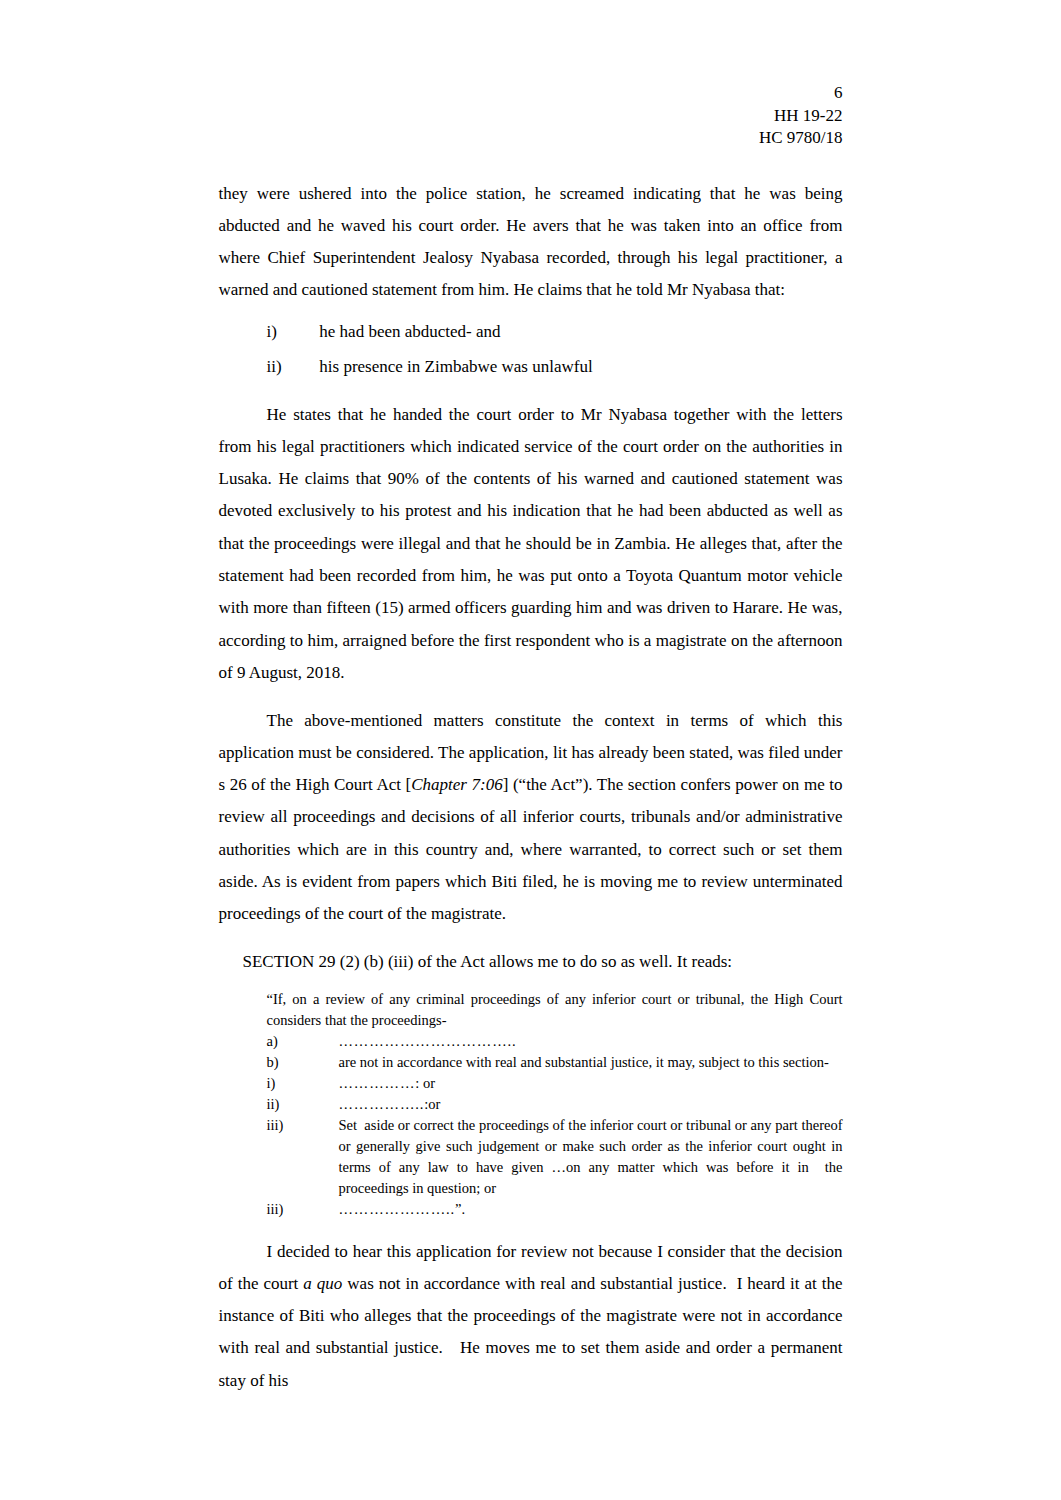6
HH 19-22
HC 9780/18
they were ushered into the police station, he screamed indicating that he was being abducted and he waved his court order. He avers that he was taken into an office from where Chief Superintendent Jealosy Nyabasa recorded, through his legal practitioner, a warned and cautioned statement from him. He claims that he told Mr Nyabasa that:
i)
he had been abducted- and
ii)
his presence in Zimbabwe was unlawful
He states that he handed the court order to Mr Nyabasa together with the letters from his legal practitioners which indicated service of the court order on the authorities in Lusaka. He claims that 90% of the contents of his warned and cautioned statement was devoted exclusively to his protest and his indication that he had been abducted as well as that the proceedings were illegal and that he should be in Zambia. He alleges that, after the statement had been recorded from him, he was put onto a Toyota Quantum motor vehicle with more than fifteen (15) armed officers guarding him and was driven to Harare. He was, according to him, arraigned before the first respondent who is a magistrate on the afternoon of 9 August, 2018.
The above-mentioned matters constitute the context in terms of which this application must be considered. The application, lit has already been stated, was filed under s 26 of the High Court Act [Chapter 7:06] (“the Act”). The section confers power on me to review all proceedings and decisions of all inferior courts, tribunals and/or administrative authorities which are in this country and, where warranted, to correct such or set them aside. As is evident from papers which Biti filed, he is moving me to review unterminated proceedings of the court of the magistrate.
SECTION 29 (2) (b) (iii) of the Act allows me to do so as well. It reads:
“If, on a review of any criminal proceedings of any inferior court or tribunal, the High Court considers that the proceedings-
a)
……………………………..
b)
are not in accordance with real and substantial justice, it may, subject to this section-
i)
……………: or
ii)
……………..:or
iii)
Set aside or correct the proceedings of the inferior court or tribunal or any part thereof or generally give such judgement or make such order as the inferior court ought in terms of any law to have given …on any matter which was before it in the proceedings in question; or
iii)
…………………..”.
I decided to hear this application for review not because I consider that the decision of the court a quo was not in accordance with real and substantial justice. I heard it at the instance of Biti who alleges that the proceedings of the magistrate were not in accordance with real and substantial justice. He moves me to set them aside and order a permanent stay of his